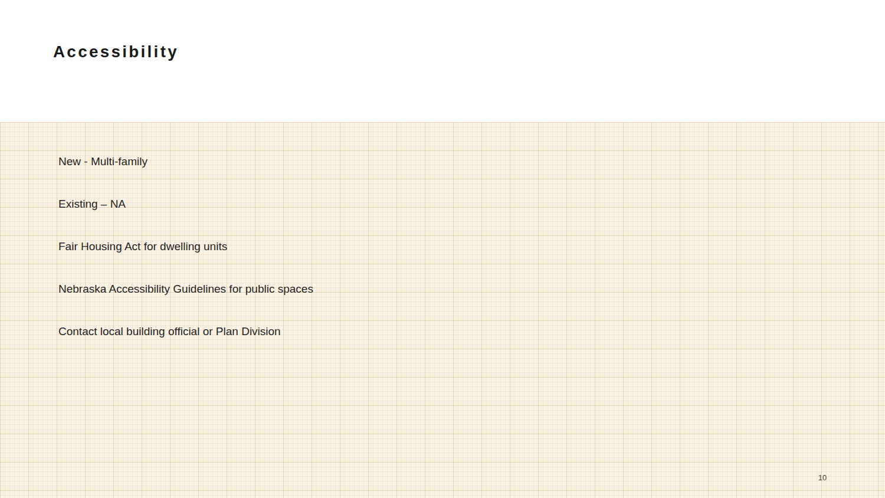Accessibility
New - Multi-family
Existing – NA
Fair Housing Act for dwelling units
Nebraska Accessibility Guidelines for public spaces
Contact local building official or Plan Division
10